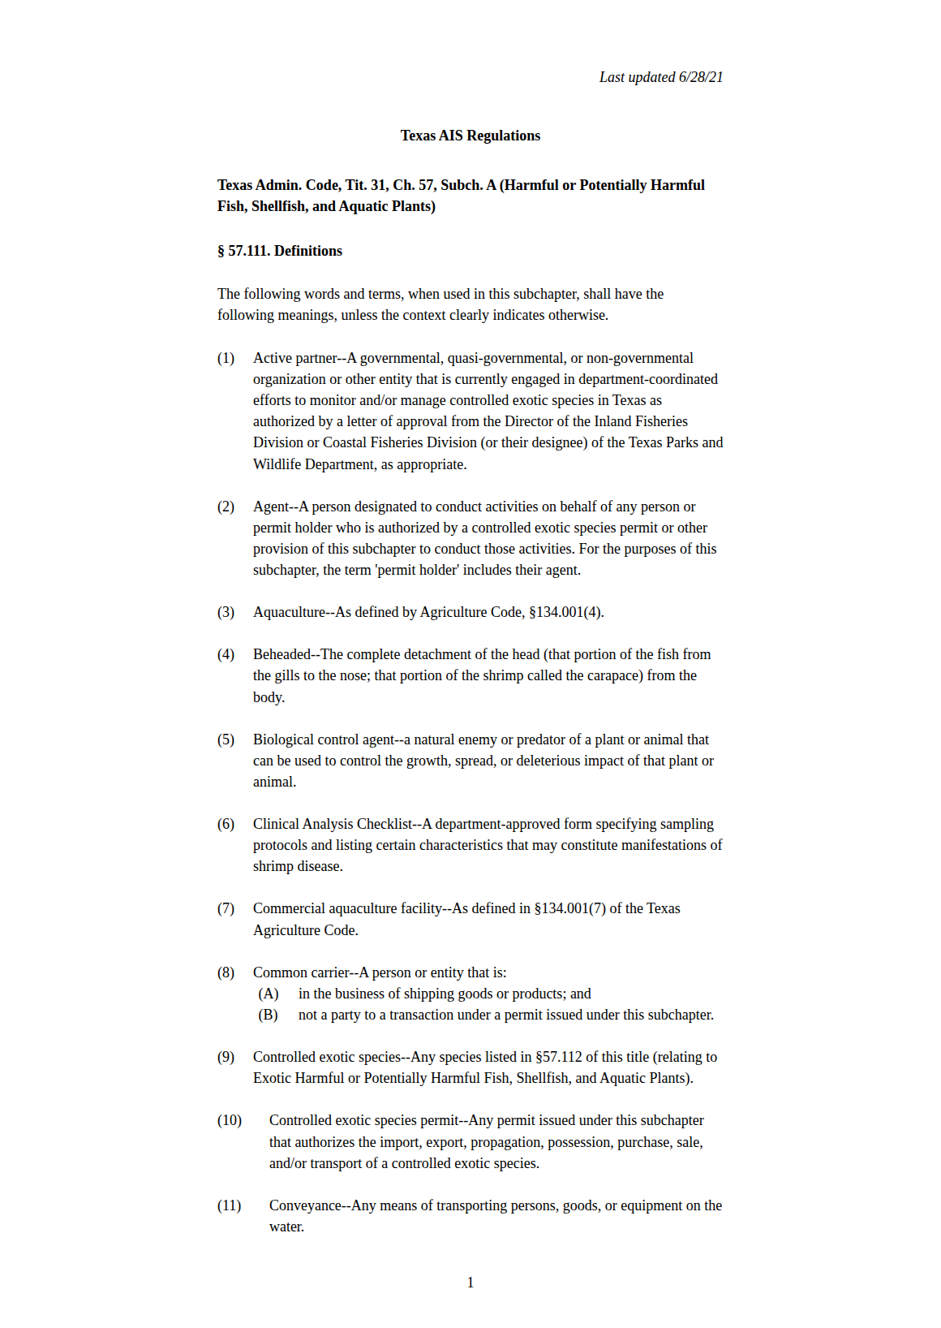Last updated 6/28/21
Texas AIS Regulations
Texas Admin. Code, Tit. 31, Ch. 57, Subch. A (Harmful or Potentially Harmful Fish, Shellfish, and Aquatic Plants)
§ 57.111. Definitions
The following words and terms, when used in this subchapter, shall have the following meanings, unless the context clearly indicates otherwise.
(1) Active partner--A governmental, quasi-governmental, or non-governmental organization or other entity that is currently engaged in department-coordinated efforts to monitor and/or manage controlled exotic species in Texas as authorized by a letter of approval from the Director of the Inland Fisheries Division or Coastal Fisheries Division (or their designee) of the Texas Parks and Wildlife Department, as appropriate.
(2) Agent--A person designated to conduct activities on behalf of any person or permit holder who is authorized by a controlled exotic species permit or other provision of this subchapter to conduct those activities. For the purposes of this subchapter, the term 'permit holder' includes their agent.
(3) Aquaculture--As defined by Agriculture Code, §134.001(4).
(4) Beheaded--The complete detachment of the head (that portion of the fish from the gills to the nose; that portion of the shrimp called the carapace) from the body.
(5) Biological control agent--a natural enemy or predator of a plant or animal that can be used to control the growth, spread, or deleterious impact of that plant or animal.
(6) Clinical Analysis Checklist--A department-approved form specifying sampling protocols and listing certain characteristics that may constitute manifestations of shrimp disease.
(7) Commercial aquaculture facility--As defined in §134.001(7) of the Texas Agriculture Code.
(8) Common carrier--A person or entity that is:
(A) in the business of shipping goods or products; and
(B) not a party to a transaction under a permit issued under this subchapter.
(9) Controlled exotic species--Any species listed in §57.112 of this title (relating to Exotic Harmful or Potentially Harmful Fish, Shellfish, and Aquatic Plants).
(10) Controlled exotic species permit--Any permit issued under this subchapter that authorizes the import, export, propagation, possession, purchase, sale, and/or transport of a controlled exotic species.
(11) Conveyance--Any means of transporting persons, goods, or equipment on the water.
1